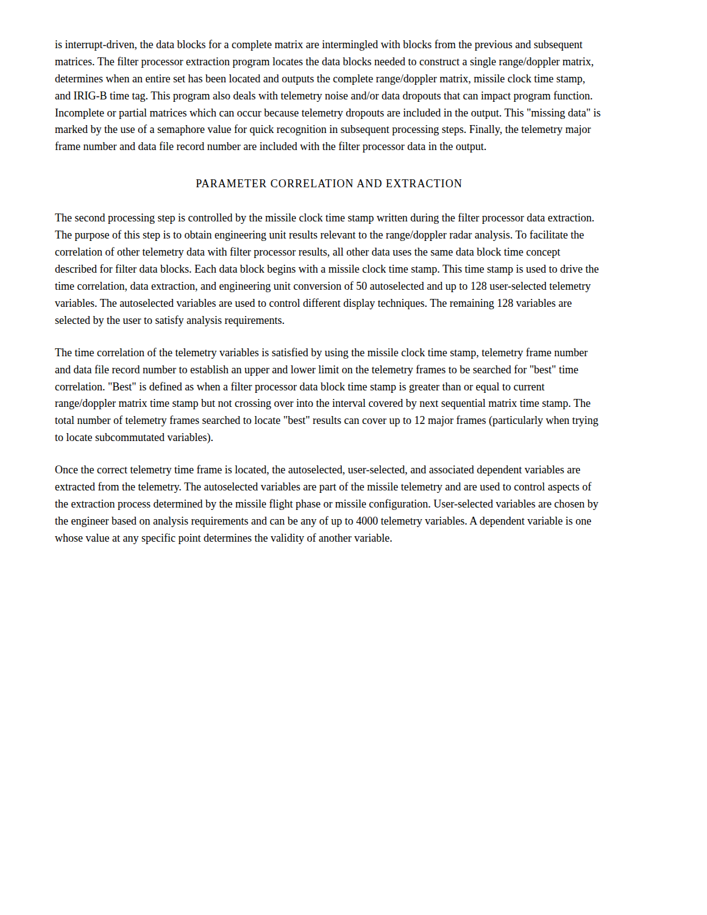is interrupt-driven, the data blocks for a complete matrix are intermingled with blocks from the previous and subsequent matrices. The filter processor extraction program locates the data blocks needed to construct a single range/doppler matrix, determines when an entire set has been located and outputs the complete range/doppler matrix, missile clock time stamp, and IRIG-B time tag. This program also deals with telemetry noise and/or data dropouts that can impact program function. Incomplete or partial matrices which can occur because telemetry dropouts are included in the output. This "missing data" is marked by the use of a semaphore value for quick recognition in subsequent processing steps. Finally, the telemetry major frame number and data file record number are included with the filter processor data in the output.
PARAMETER CORRELATION AND EXTRACTION
The second processing step is controlled by the missile clock time stamp written during the filter processor data extraction. The purpose of this step is to obtain engineering unit results relevant to the range/doppler radar analysis. To facilitate the correlation of other telemetry data with filter processor results, all other data uses the same data block time concept described for filter data blocks. Each data block begins with a missile clock time stamp. This time stamp is used to drive the time correlation, data extraction, and engineering unit conversion of 50 autoselected and up to 128 user-selected telemetry variables. The autoselected variables are used to control different display techniques. The remaining 128 variables are selected by the user to satisfy analysis requirements.
The time correlation of the telemetry variables is satisfied by using the missile clock time stamp, telemetry frame number and data file record number to establish an upper and lower limit on the telemetry frames to be searched for "best" time correlation. "Best" is defined as when a filter processor data block time stamp is greater than or equal to current range/doppler matrix time stamp but not crossing over into the interval covered by next sequential matrix time stamp. The total number of telemetry frames searched to locate "best" results can cover up to 12 major frames (particularly when trying to locate subcommutated variables).
Once the correct telemetry time frame is located, the autoselected, user-selected, and associated dependent variables are extracted from the telemetry. The autoselected variables are part of the missile telemetry and are used to control aspects of the extraction process determined by the missile flight phase or missile configuration. User-selected variables are chosen by the engineer based on analysis requirements and can be any of up to 4000 telemetry variables. A dependent variable is one whose value at any specific point determines the validity of another variable.